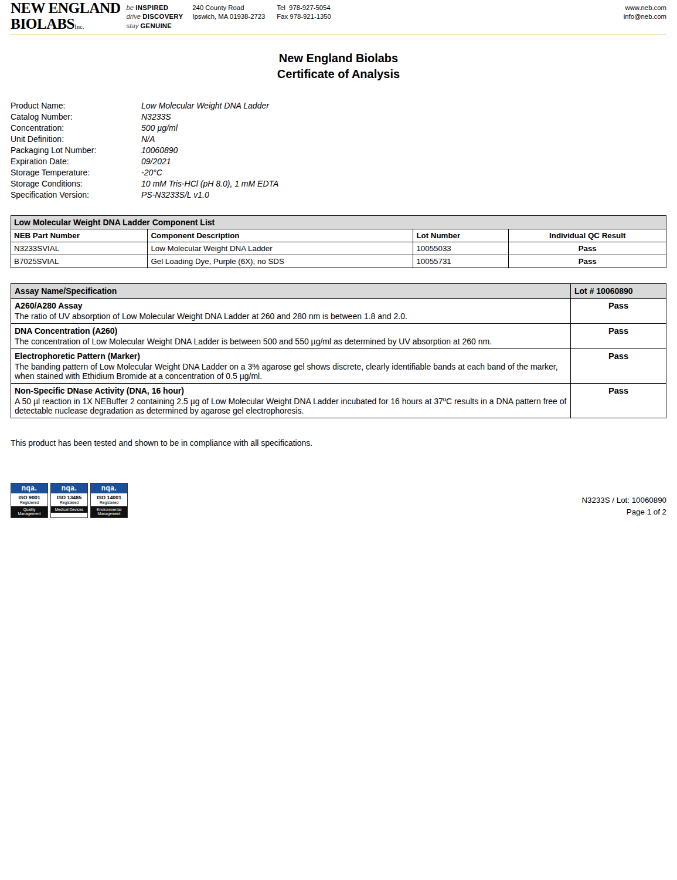NEW ENGLAND
BIOLABS Inc.
be INSPIRED
drive DISCOVERY
stay GENUINE
240 County Road
Ipswich, MA 01938-2723
Tel 978-927-5054
Fax 978-921-1350
www.neb.com
info@neb.com
New England Biolabs
Certificate of Analysis
| Product Name: | Low Molecular Weight DNA Ladder |
| Catalog Number: | N3233S |
| Concentration: | 500 µg/ml |
| Unit Definition: | N/A |
| Packaging Lot Number: | 10060890 |
| Expiration Date: | 09/2021 |
| Storage Temperature: | -20°C |
| Storage Conditions: | 10 mM Tris-HCl (pH 8.0), 1 mM EDTA |
| Specification Version: | PS-N3233S/L v1.0 |
| Low Molecular Weight DNA Ladder Component List |
| --- |
| NEB Part Number | Component Description | Lot Number | Individual QC Result |
| N3233SVIAL | Low Molecular Weight DNA Ladder | 10055033 | Pass |
| B7025SVIAL | Gel Loading Dye, Purple (6X), no SDS | 10055731 | Pass |
| Assay Name/Specification | Lot # 10060890 |
| --- | --- |
| A260/A280 Assay The ratio of UV absorption of Low Molecular Weight DNA Ladder at 260 and 280 nm is between 1.8 and 2.0. | Pass |
| DNA Concentration (A260) The concentration of Low Molecular Weight DNA Ladder is between 500 and 550 µg/ml as determined by UV absorption at 260 nm. | Pass |
| Electrophoretic Pattern (Marker) The banding pattern of Low Molecular Weight DNA Ladder on a 3% agarose gel shows discrete, clearly identifiable bands at each band of the marker, when stained with Ethidium Bromide at a concentration of 0.5 µg/ml. | Pass |
| Non-Specific DNase Activity (DNA, 16 hour) A 50 µl reaction in 1X NEBuffer 2 containing 2.5 µg of Low Molecular Weight DNA Ladder incubated for 16 hours at 37ºC results in a DNA pattern free of detectable nuclease degradation as determined by agarose gel electrophoresis. | Pass |
This product has been tested and shown to be in compliance with all specifications.
nqa.
ISO 9001
Registered
Quality
Management
nqa.
ISO 13485
Registered
Medical Devices
nqa.
ISO 14001
Registered
Environmental
Management
N3233S / Lot: 10060890
Page 1 of 2